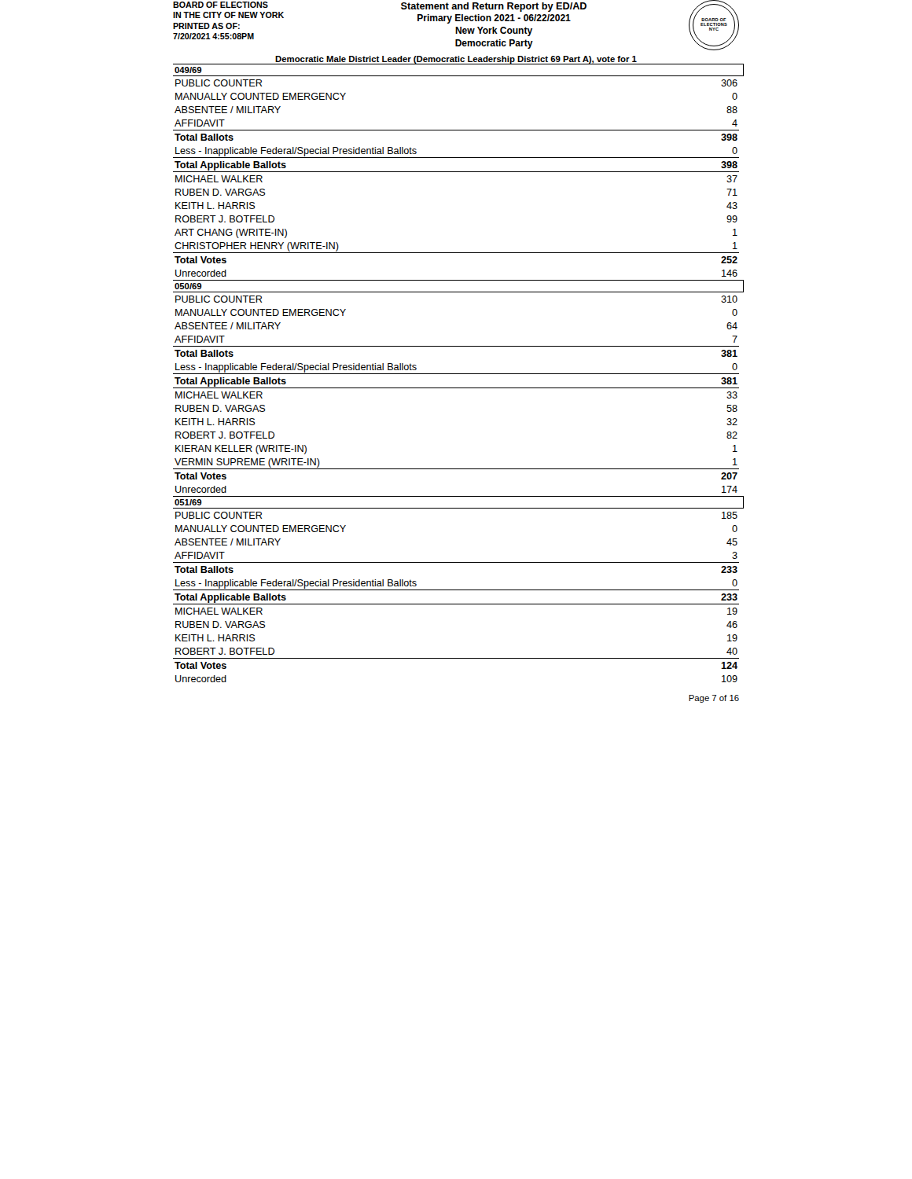BOARD OF ELECTIONS
IN THE CITY OF NEW YORK
PRINTED AS OF:
7/20/2021 4:55:08PM
Statement and Return Report by ED/AD
Primary Election 2021 - 06/22/2021
New York County
Democratic Party
BOARD OF
ELECTIONS
NYC
Democratic Male District Leader (Democratic Leadership District 69 Part A), vote for 1
049/69
| PUBLIC COUNTER | 306 |
| MANUALLY COUNTED EMERGENCY | 0 |
| ABSENTEE / MILITARY | 88 |
| AFFIDAVIT | 4 |
| Total Ballots | 398 |
| Less - Inapplicable Federal/Special Presidential Ballots | 0 |
| Total Applicable Ballots | 398 |
| MICHAEL WALKER | 37 |
| RUBEN D. VARGAS | 71 |
| KEITH L. HARRIS | 43 |
| ROBERT J. BOTFELD | 99 |
| ART CHANG (WRITE-IN) | 1 |
| CHRISTOPHER HENRY (WRITE-IN) | 1 |
| Total Votes | 252 |
| Unrecorded | 146 |
050/69
| PUBLIC COUNTER | 310 |
| MANUALLY COUNTED EMERGENCY | 0 |
| ABSENTEE / MILITARY | 64 |
| AFFIDAVIT | 7 |
| Total Ballots | 381 |
| Less - Inapplicable Federal/Special Presidential Ballots | 0 |
| Total Applicable Ballots | 381 |
| MICHAEL WALKER | 33 |
| RUBEN D. VARGAS | 58 |
| KEITH L. HARRIS | 32 |
| ROBERT J. BOTFELD | 82 |
| KIERAN KELLER (WRITE-IN) | 1 |
| VERMIN SUPREME (WRITE-IN) | 1 |
| Total Votes | 207 |
| Unrecorded | 174 |
051/69
| PUBLIC COUNTER | 185 |
| MANUALLY COUNTED EMERGENCY | 0 |
| ABSENTEE / MILITARY | 45 |
| AFFIDAVIT | 3 |
| Total Ballots | 233 |
| Less - Inapplicable Federal/Special Presidential Ballots | 0 |
| Total Applicable Ballots | 233 |
| MICHAEL WALKER | 19 |
| RUBEN D. VARGAS | 46 |
| KEITH L. HARRIS | 19 |
| ROBERT J. BOTFELD | 40 |
| Total Votes | 124 |
| Unrecorded | 109 |
Page 7 of 16